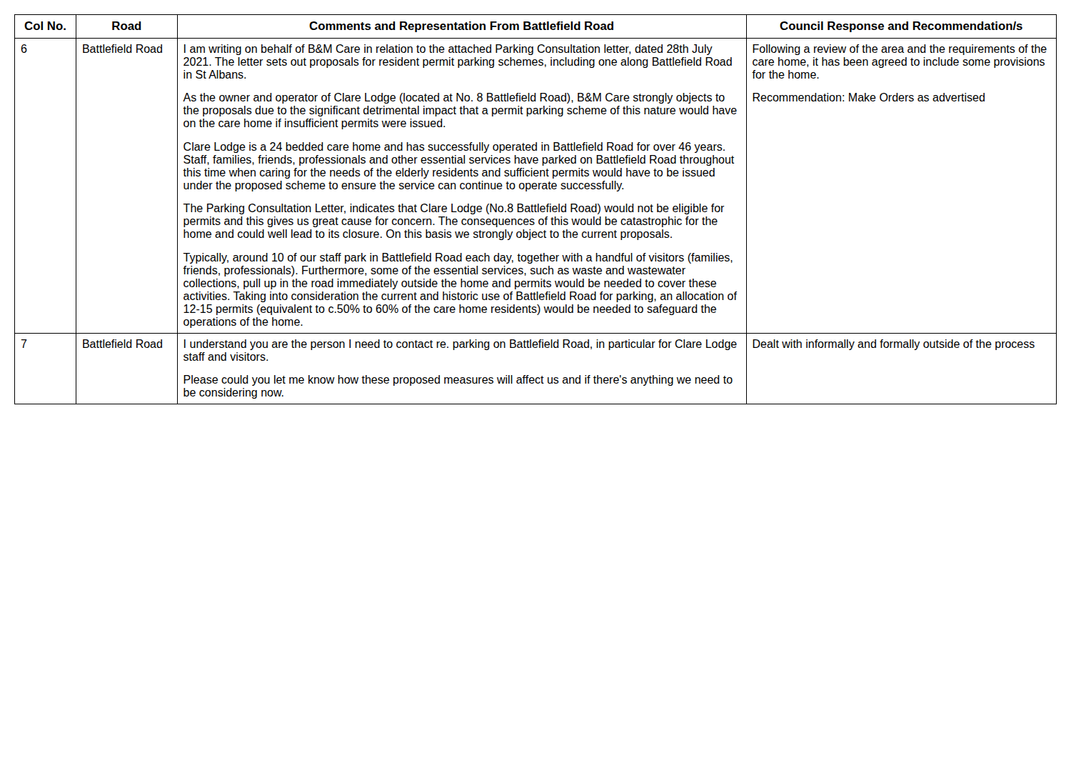| Col No. | Road | Comments and Representation From Battlefield Road | Council Response and Recommendation/s |
| --- | --- | --- | --- |
| 6 | Battlefield Road | I am writing on behalf of B&M Care in relation to the attached Parking Consultation letter, dated 28th July 2021. The letter sets out proposals for resident permit parking schemes, including one along Battlefield Road in St Albans. As the owner and operator of Clare Lodge (located at No. 8 Battlefield Road), B&M Care strongly objects to the proposals due to the significant detrimental impact that a permit parking scheme of this nature would have on the care home if insufficient permits were issued. Clare Lodge is a 24 bedded care home and has successfully operated in Battlefield Road for over 46 years. Staff, families, friends, professionals and other essential services have parked on Battlefield Road throughout this time when caring for the needs of the elderly residents and sufficient permits would have to be issued under the proposed scheme to ensure the service can continue to operate successfully. The Parking Consultation Letter, indicates that Clare Lodge (No.8 Battlefield Road) would not be eligible for permits and this gives us great cause for concern. The consequences of this would be catastrophic for the home and could well lead to its closure. On this basis we strongly object to the current proposals. Typically, around 10 of our staff park in Battlefield Road each day, together with a handful of visitors (families, friends, professionals). Furthermore, some of the essential services, such as waste and wastewater collections, pull up in the road immediately outside the home and permits would be needed to cover these activities. Taking into consideration the current and historic use of Battlefield Road for parking, an allocation of 12-15 permits (equivalent to c.50% to 60% of the care home residents) would be needed to safeguard the operations of the home. | Following a review of the area and the requirements of the care home, it has been agreed to include some provisions for the home. Recommendation: Make Orders as advertised |
| 7 | Battlefield Road | I understand you are the person I need to contact re. parking on Battlefield Road, in particular for Clare Lodge staff and visitors. Please could you let me know how these proposed measures will affect us and if there's anything we need to be considering now. | Dealt with informally and formally outside of the process |